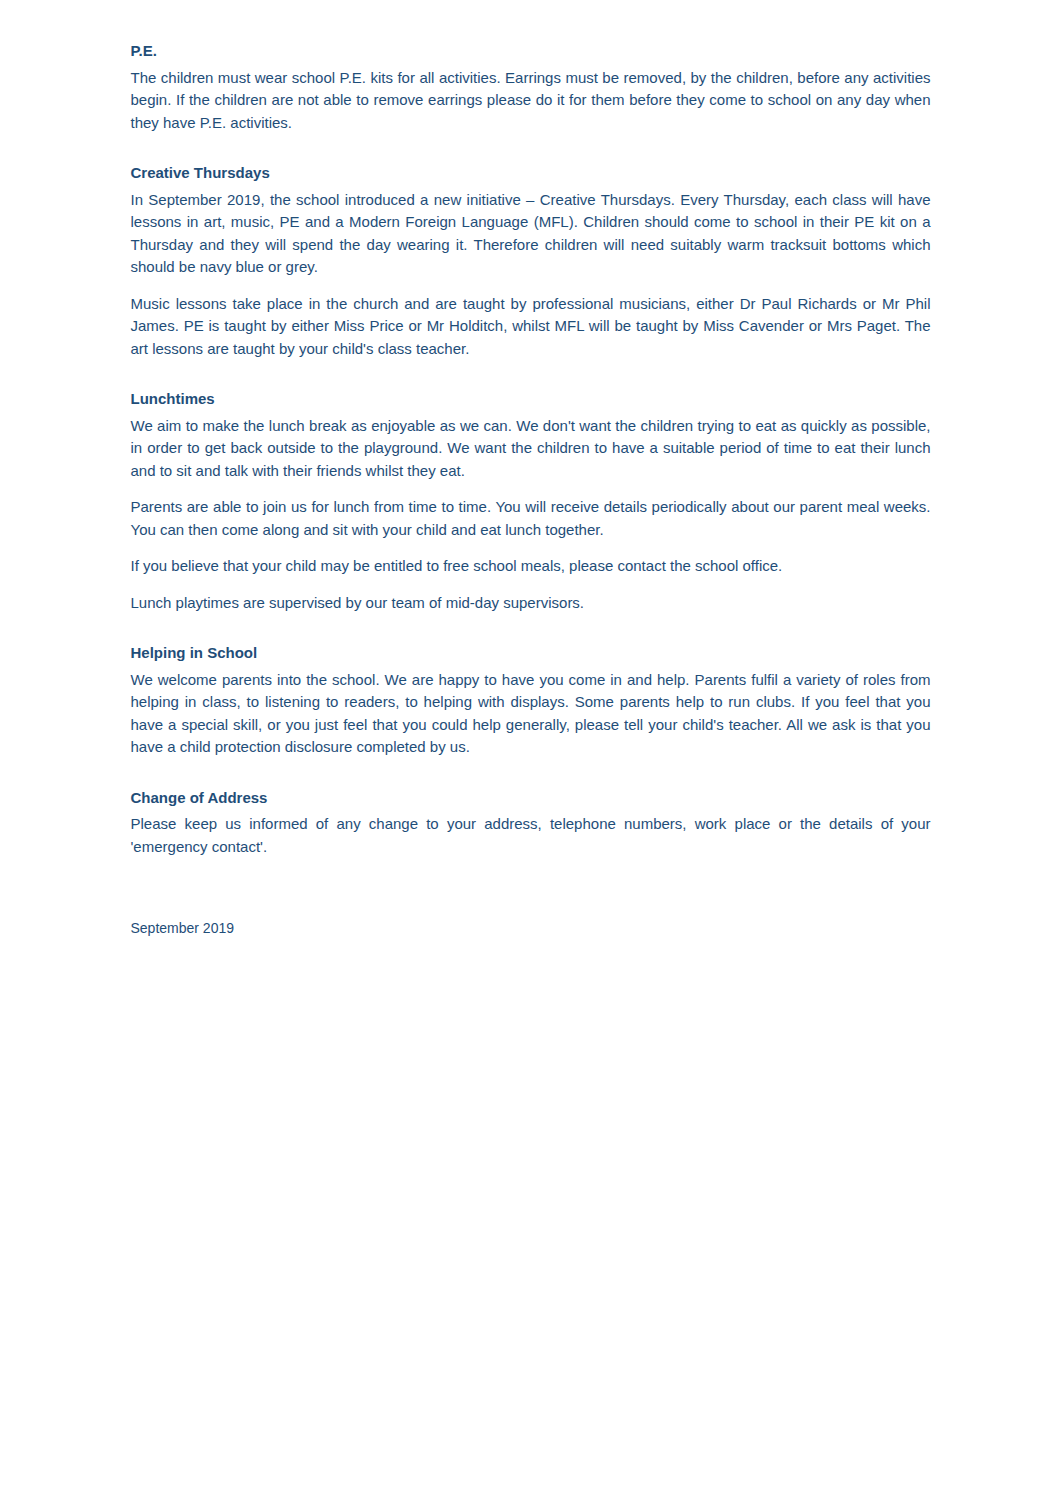P.E.
The children must wear school P.E. kits for all activities. Earrings must be removed, by the children, before any activities begin. If the children are not able to remove earrings please do it for them before they come to school on any day when they have P.E. activities.
Creative Thursdays
In September 2019, the school introduced a new initiative – Creative Thursdays. Every Thursday, each class will have lessons in art, music, PE and a Modern Foreign Language (MFL). Children should come to school in their PE kit on a Thursday and they will spend the day wearing it. Therefore children will need suitably warm tracksuit bottoms which should be navy blue or grey.
Music lessons take place in the church and are taught by professional musicians, either Dr Paul Richards or Mr Phil James. PE is taught by either Miss Price or Mr Holditch, whilst MFL will be taught by Miss Cavender or Mrs Paget. The art lessons are taught by your child's class teacher.
Lunchtimes
We aim to make the lunch break as enjoyable as we can. We don't want the children trying to eat as quickly as possible, in order to get back outside to the playground. We want the children to have a suitable period of time to eat their lunch and to sit and talk with their friends whilst they eat.
Parents are able to join us for lunch from time to time. You will receive details periodically about our parent meal weeks. You can then come along and sit with your child and eat lunch together.
If you believe that your child may be entitled to free school meals, please contact the school office.
Lunch playtimes are supervised by our team of mid-day supervisors.
Helping in School
We welcome parents into the school. We are happy to have you come in and help. Parents fulfil a variety of roles from helping in class, to listening to readers, to helping with displays. Some parents help to run clubs. If you feel that you have a special skill, or you just feel that you could help generally, please tell your child's teacher. All we ask is that you have a child protection disclosure completed by us.
Change of Address
Please keep us informed of any change to your address, telephone numbers, work place or the details of your 'emergency contact'.
September 2019